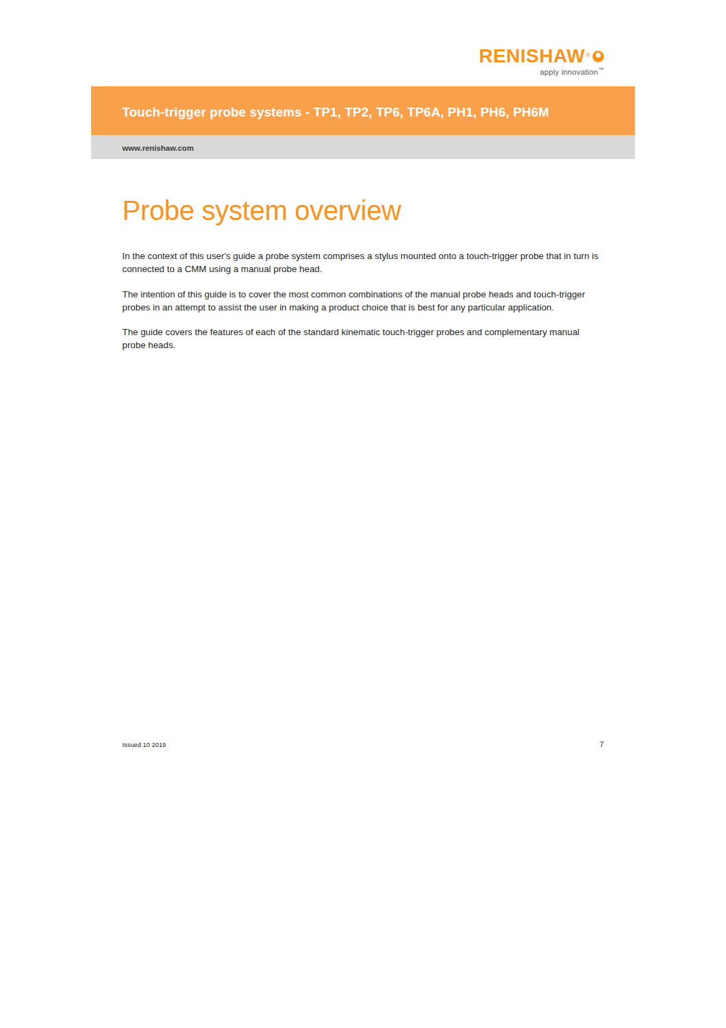RENISHAW®
apply innovation™
Touch-trigger probe systems - TP1, TP2, TP6, TP6A, PH1, PH6, PH6M
www.renishaw.com
Probe system overview
In the context of this user's guide a probe system comprises a stylus mounted onto a touch-trigger probe that in turn is connected to a CMM using a manual probe head.
The intention of this guide is to cover the most common combinations of the manual probe heads and touch-trigger probes in an attempt to assist the user in making a product choice that is best for any particular application.
The guide covers the features of each of the standard kinematic touch-trigger probes and complementary manual probe heads.
Issued 10 2019
7